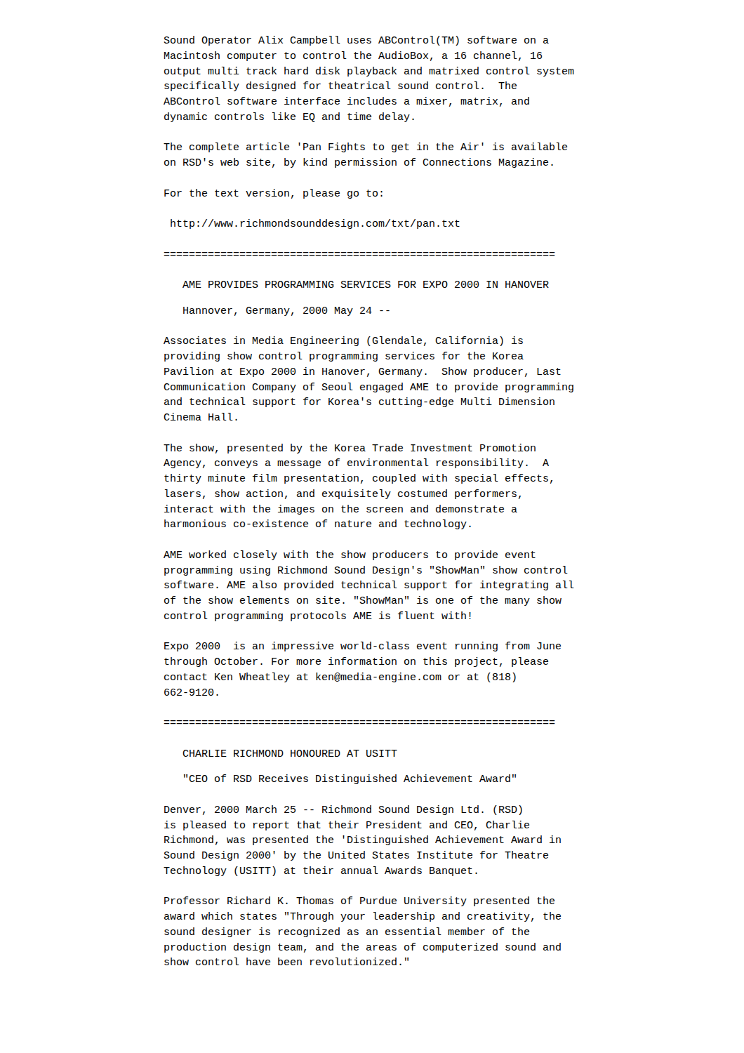Sound Operator Alix Campbell uses ABControl(TM) software on a Macintosh computer to control the AudioBox, a 16 channel, 16 output multi track hard disk playback and matrixed control system specifically designed for theatrical sound control. The ABControl software interface includes a mixer, matrix, and dynamic controls like EQ and time delay.
The complete article 'Pan Fights to get in the Air' is available on RSD's web site, by kind permission of Connections Magazine.
For the text version, please go to:
http://www.richmondsounddesign.com/txt/pan.txt
==============================================================
AME PROVIDES PROGRAMMING SERVICES FOR EXPO 2000 IN HANOVER
Hannover, Germany, 2000 May 24 --
Associates in Media Engineering (Glendale, California) is providing show control programming services for the Korea Pavilion at Expo 2000 in Hanover, Germany. Show producer, Last Communication Company of Seoul engaged AME to provide programming and technical support for Korea's cutting-edge Multi Dimension Cinema Hall.
The show, presented by the Korea Trade Investment Promotion Agency, conveys a message of environmental responsibility. A thirty minute film presentation, coupled with special effects, lasers, show action, and exquisitely costumed performers, interact with the images on the screen and demonstrate a harmonious co-existence of nature and technology.
AME worked closely with the show producers to provide event programming using Richmond Sound Design's "ShowMan" show control software. AME also provided technical support for integrating all of the show elements on site. "ShowMan" is one of the many show control programming protocols AME is fluent with!
Expo 2000 is an impressive world-class event running from June through October. For more information on this project, please contact Ken Wheatley at ken@media-engine.com or at (818) 662-9120.
==============================================================
CHARLIE RICHMOND HONOURED AT USITT
"CEO of RSD Receives Distinguished Achievement Award"
Denver, 2000 March 25 -- Richmond Sound Design Ltd. (RSD) is pleased to report that their President and CEO, Charlie Richmond, was presented the 'Distinguished Achievement Award in Sound Design 2000' by the United States Institute for Theatre Technology (USITT) at their annual Awards Banquet.
Professor Richard K. Thomas of Purdue University presented the award which states "Through your leadership and creativity, the sound designer is recognized as an essential member of the production design team, and the areas of computerized sound and show control have been revolutionized."